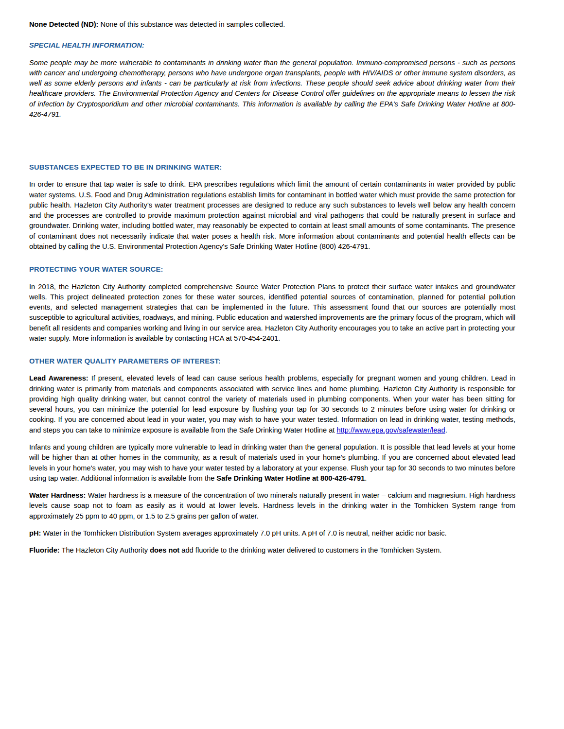None Detected (ND): None of this substance was detected in samples collected.
SPECIAL HEALTH INFORMATION:
Some people may be more vulnerable to contaminants in drinking water than the general population. Immuno-compromised persons - such as persons with cancer and undergoing chemotherapy, persons who have undergone organ transplants, people with HIV/AIDS or other immune system disorders, as well as some elderly persons and infants - can be particularly at risk from infections. These people should seek advice about drinking water from their healthcare providers. The Environmental Protection Agency and Centers for Disease Control offer guidelines on the appropriate means to lessen the risk of infection by Cryptosporidium and other microbial contaminants. This information is available by calling the EPA's Safe Drinking Water Hotline at 800-426-4791.
SUBSTANCES EXPECTED TO BE IN DRINKING WATER:
In order to ensure that tap water is safe to drink. EPA prescribes regulations which limit the amount of certain contaminants in water provided by public water systems. U.S. Food and Drug Administration regulations establish limits for contaminant in bottled water which must provide the same protection for public health. Hazleton City Authority's water treatment processes are designed to reduce any such substances to levels well below any health concern and the processes are controlled to provide maximum protection against microbial and viral pathogens that could be naturally present in surface and groundwater. Drinking water, including bottled water, may reasonably be expected to contain at least small amounts of some contaminants. The presence of contaminant does not necessarily indicate that water poses a health risk. More information about contaminants and potential health effects can be obtained by calling the U.S. Environmental Protection Agency's Safe Drinking Water Hotline (800) 426-4791.
PROTECTING YOUR WATER SOURCE:
In 2018, the Hazleton City Authority completed comprehensive Source Water Protection Plans to protect their surface water intakes and groundwater wells. This project delineated protection zones for these water sources, identified potential sources of contamination, planned for potential pollution events, and selected management strategies that can be implemented in the future. This assessment found that our sources are potentially most susceptible to agricultural activities, roadways, and mining. Public education and watershed improvements are the primary focus of the program, which will benefit all residents and companies working and living in our service area. Hazleton City Authority encourages you to take an active part in protecting your water supply. More information is available by contacting HCA at 570-454-2401.
OTHER WATER QUALITY PARAMETERS OF INTEREST:
Lead Awareness: If present, elevated levels of lead can cause serious health problems, especially for pregnant women and young children. Lead in drinking water is primarily from materials and components associated with service lines and home plumbing. Hazleton City Authority is responsible for providing high quality drinking water, but cannot control the variety of materials used in plumbing components. When your water has been sitting for several hours, you can minimize the potential for lead exposure by flushing your tap for 30 seconds to 2 minutes before using water for drinking or cooking. If you are concerned about lead in your water, you may wish to have your water tested. Information on lead in drinking water, testing methods, and steps you can take to minimize exposure is available from the Safe Drinking Water Hotline at http://www.epa.gov/safewater/lead.
Infants and young children are typically more vulnerable to lead in drinking water than the general population. It is possible that lead levels at your home will be higher than at other homes in the community, as a result of materials used in your home's plumbing. If you are concerned about elevated lead levels in your home's water, you may wish to have your water tested by a laboratory at your expense. Flush your tap for 30 seconds to two minutes before using tap water. Additional information is available from the Safe Drinking Water Hotline at 800-426-4791.
Water Hardness: Water hardness is a measure of the concentration of two minerals naturally present in water – calcium and magnesium. High hardness levels cause soap not to foam as easily as it would at lower levels. Hardness levels in the drinking water in the Tomhicken System range from approximately 25 ppm to 40 ppm, or 1.5 to 2.5 grains per gallon of water.
pH: Water in the Tomhicken Distribution System averages approximately 7.0 pH units. A pH of 7.0 is neutral, neither acidic nor basic.
Fluoride: The Hazleton City Authority does not add fluoride to the drinking water delivered to customers in the Tomhicken System.